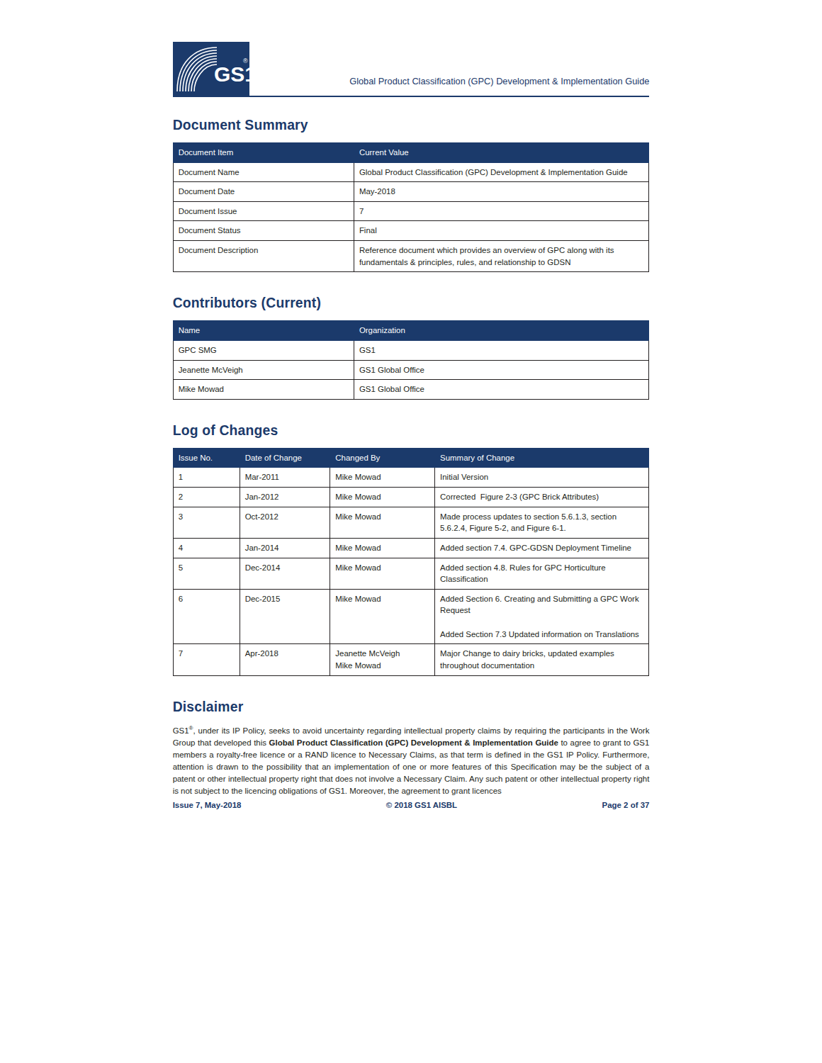GS1 ®
Global Product Classification (GPC) Development & Implementation Guide
Document Summary
| Document Item | Current Value |
| --- | --- |
| Document Name | Global Product Classification (GPC) Development & Implementation Guide |
| Document Date | May-2018 |
| Document Issue | 7 |
| Document Status | Final |
| Document Description | Reference document which provides an overview of GPC along with its fundamentals & principles, rules, and relationship to GDSN |
Contributors (Current)
| Name | Organization |
| --- | --- |
| GPC SMG | GS1 |
| Jeanette McVeigh | GS1 Global Office |
| Mike Mowad | GS1 Global Office |
Log of Changes
| Issue No. | Date of Change | Changed By | Summary of Change |
| --- | --- | --- | --- |
| 1 | Mar-2011 | Mike Mowad | Initial Version |
| 2 | Jan-2012 | Mike Mowad | Corrected Figure 2-3 (GPC Brick Attributes) |
| 3 | Oct-2012 | Mike Mowad | Made process updates to section 5.6.1.3, section 5.6.2.4, Figure 5-2, and Figure 6-1. |
| 4 | Jan-2014 | Mike Mowad | Added section 7.4. GPC-GDSN Deployment Timeline |
| 5 | Dec-2014 | Mike Mowad | Added section 4.8. Rules for GPC Horticulture Classification |
| 6 | Dec-2015 | Mike Mowad | Added Section 6. Creating and Submitting a GPC Work Request Added Section 7.3 Updated information on Translations |
| 7 | Apr-2018 | Jeanette McVeigh Mike Mowad | Major Change to dairy bricks, updated examples throughout documentation |
Disclaimer
GS1®, under its IP Policy, seeks to avoid uncertainty regarding intellectual property claims by requiring the participants in the Work Group that developed this Global Product Classification (GPC) Development & Implementation Guide to agree to grant to GS1 members a royalty-free licence or a RAND licence to Necessary Claims, as that term is defined in the GS1 IP Policy. Furthermore, attention is drawn to the possibility that an implementation of one or more features of this Specification may be the subject of a patent or other intellectual property right that does not involve a Necessary Claim. Any such patent or other intellectual property right is not subject to the licencing obligations of GS1. Moreover, the agreement to grant licences
Issue 7, May-2018
© 2018 GS1 AISBL
Page 2 of 37